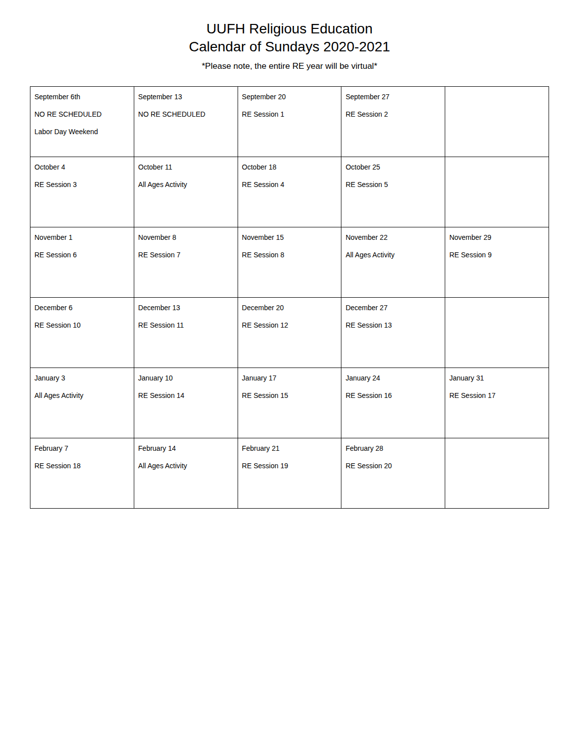UUFH Religious Education
Calendar of Sundays 2020-2021
*Please note, the entire RE year will be virtual*
| September 6th NO RE SCHEDULED Labor Day Weekend | September 13 NO RE SCHEDULED | September 20 RE Session 1 | September 27 RE Session 2 | |
| October 4 RE Session 3 | October 11 All Ages Activity | October 18 RE Session 4 | October 25 RE Session 5 | |
| November 1 RE Session 6 | November 8 RE Session 7 | November 15 RE Session 8 | November 22 All Ages Activity | November 29 RE Session 9 |
| December 6 RE Session 10 | December 13 RE Session 11 | December 20 RE Session 12 | December 27 RE Session 13 | |
| January 3 All Ages Activity | January 10 RE Session 14 | January 17 RE Session 15 | January 24 RE Session 16 | January 31 RE Session 17 |
| February 7 RE Session 18 | February 14 All Ages Activity | February 21 RE Session 19 | February 28 RE Session 20 | |